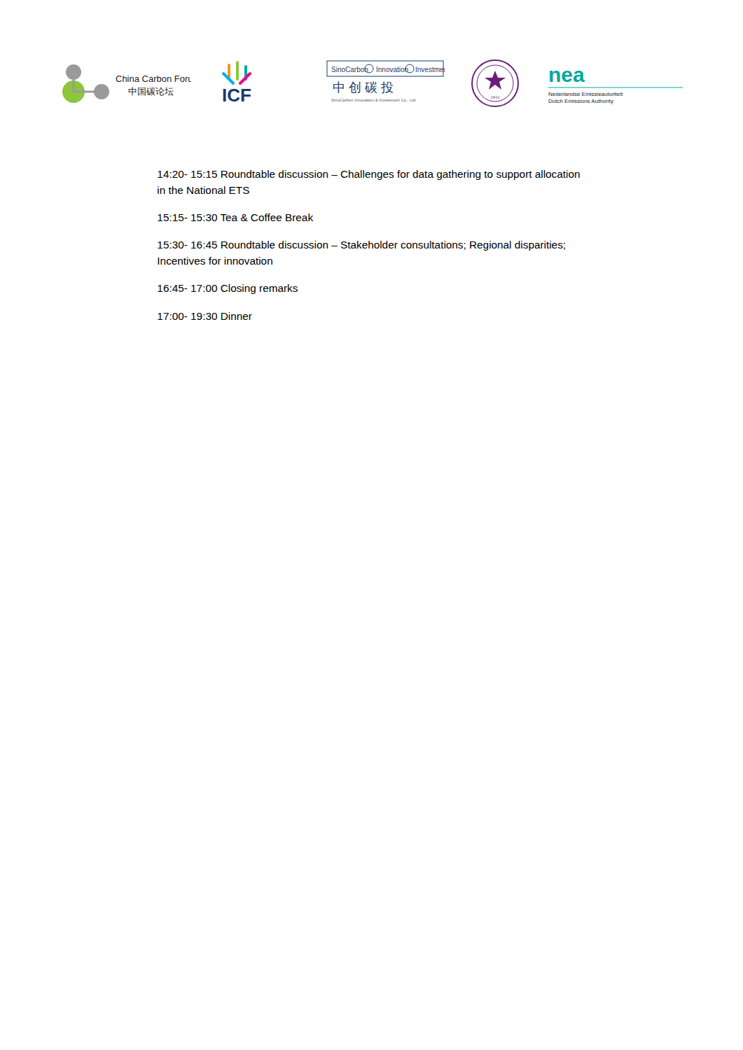China Carbon Forum 中国碳论坛
ICF
SinoCarbon Innovation Investment 中 创 碳 投 SinoCarbon Innovation & Investment Co., Ltd
1911
nea Nederlandse Emissieautoriteit Dutch Emissions Authority
14:20- 15:15 Roundtable discussion – Challenges for data gathering to support allocation in the National ETS
15:15- 15:30 Tea & Coffee Break
15:30- 16:45 Roundtable discussion – Stakeholder consultations; Regional disparities; Incentives for innovation
16:45- 17:00 Closing remarks
17:00- 19:30 Dinner